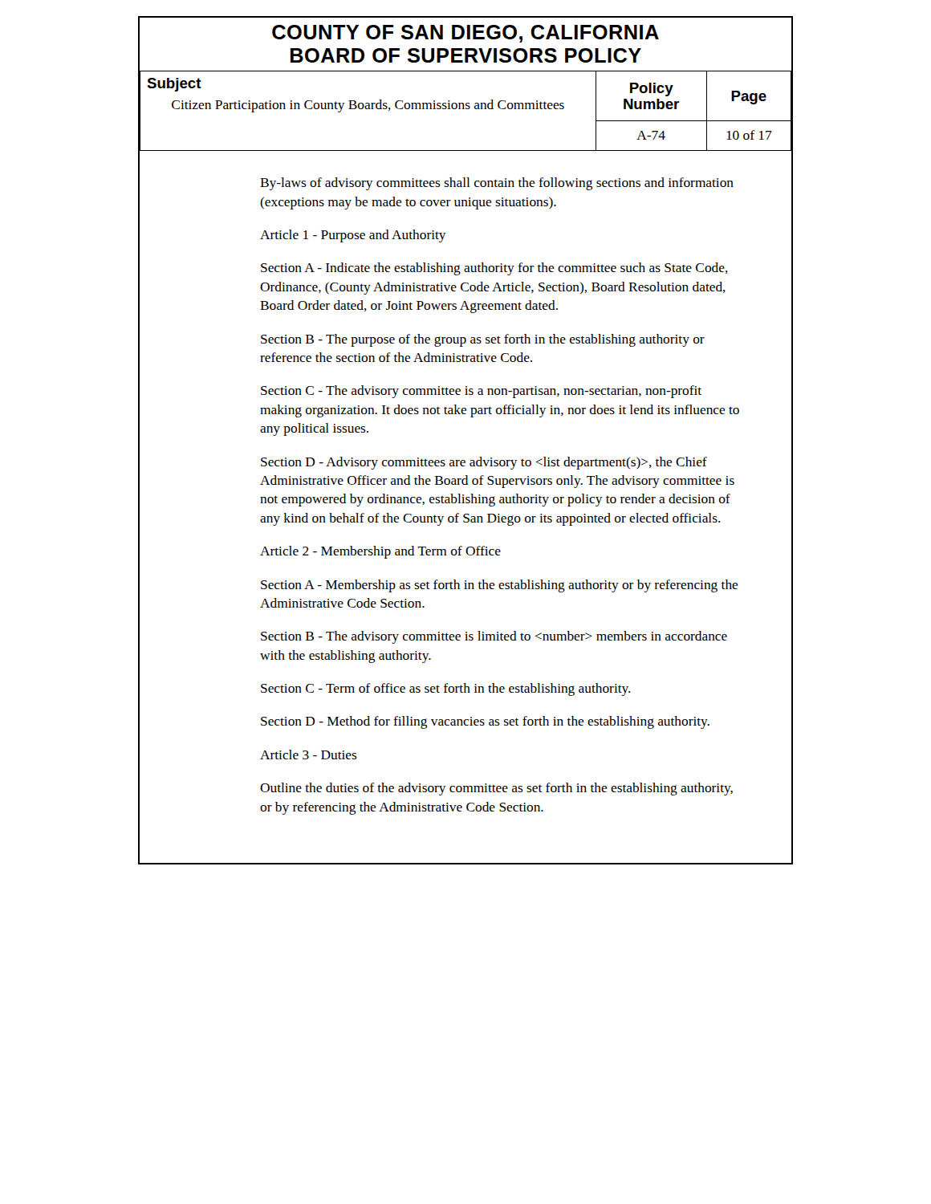| COUNTY OF SAN DIEGO, CALIFORNIA BOARD OF SUPERVISORS POLICY |
| Subject Citizen Participation in County Boards, Commissions and Committees | Policy Number | Page |
| A-74 | 10 of 17 |
By-laws of advisory committees shall contain the following sections and information (exceptions may be made to cover unique situations).
Article 1 - Purpose and Authority
Section A - Indicate the establishing authority for the committee such as State Code, Ordinance, (County Administrative Code Article, Section), Board Resolution dated, Board Order dated, or Joint Powers Agreement dated.
Section B - The purpose of the group as set forth in the establishing authority or reference the section of the Administrative Code.
Section C - The advisory committee is a non-partisan, non-sectarian, non-profit making organization. It does not take part officially in, nor does it lend its influence to any political issues.
Section D - Advisory committees are advisory to <list department(s)>, the Chief Administrative Officer and the Board of Supervisors only. The advisory committee is not empowered by ordinance, establishing authority or policy to render a decision of any kind on behalf of the County of San Diego or its appointed or elected officials.
Article 2 - Membership and Term of Office
Section A - Membership as set forth in the establishing authority or by referencing the Administrative Code Section.
Section B - The advisory committee is limited to <number> members in accordance with the establishing authority.
Section C - Term of office as set forth in the establishing authority.
Section D - Method for filling vacancies as set forth in the establishing authority.
Article 3 - Duties
Outline the duties of the advisory committee as set forth in the establishing authority, or by referencing the Administrative Code Section.